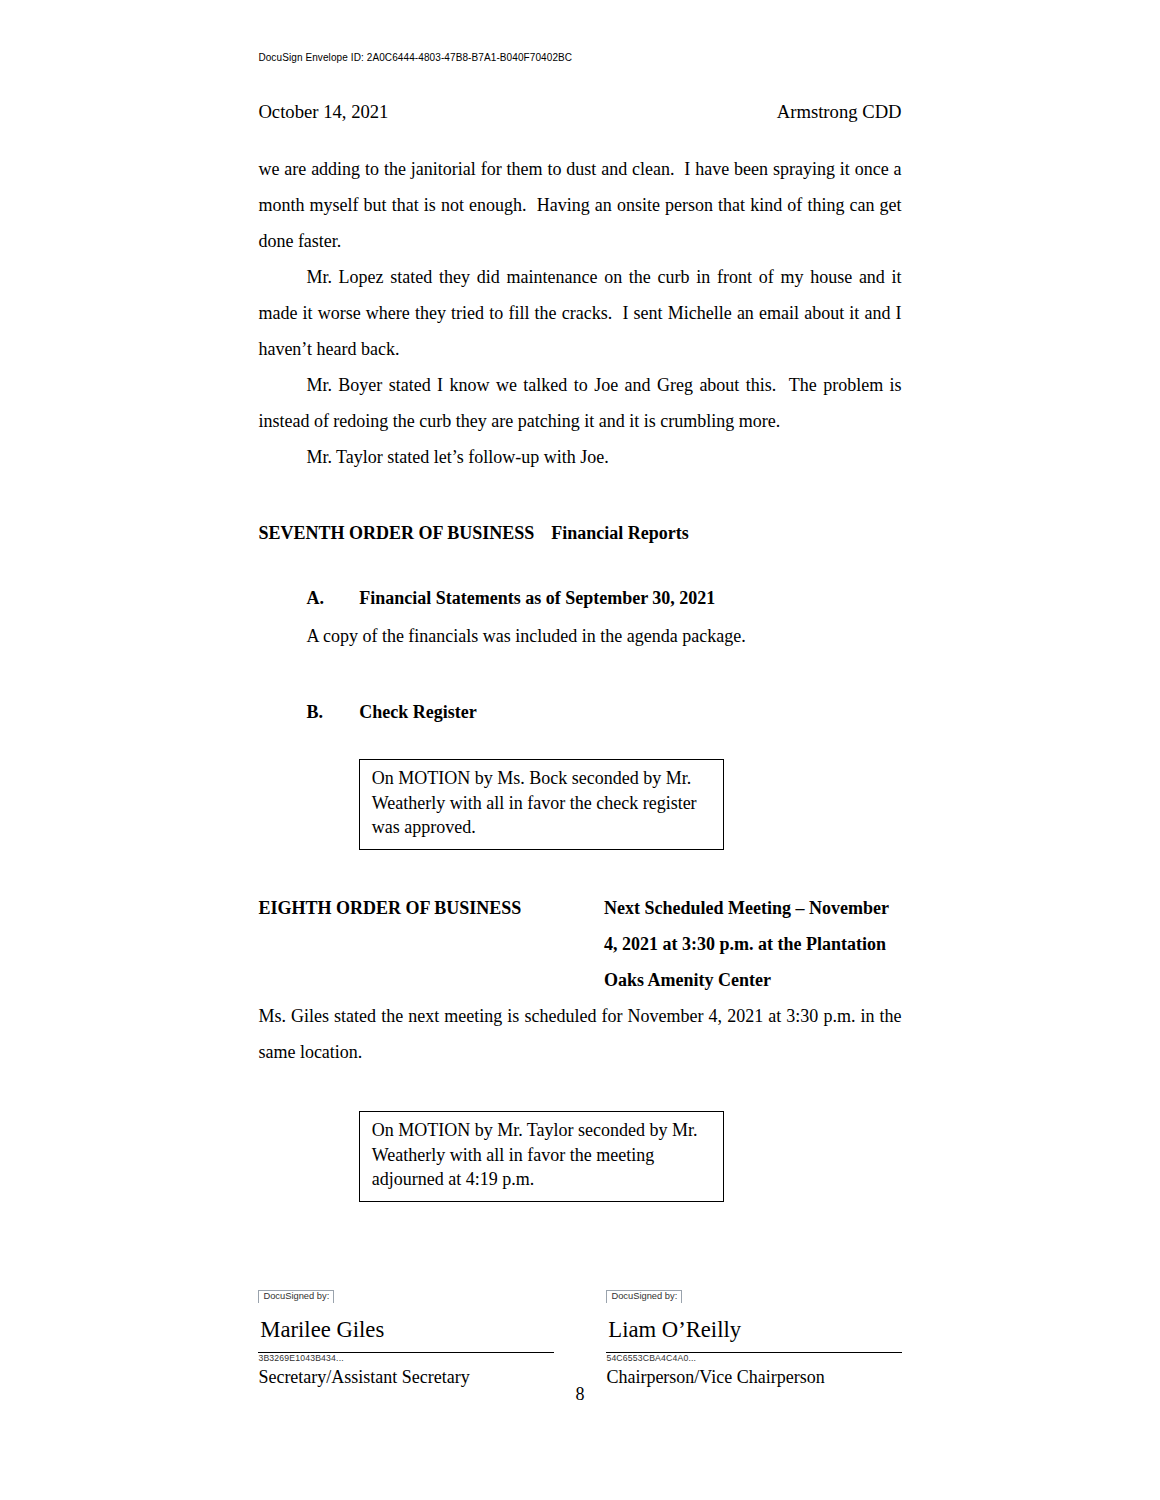DocuSign Envelope ID: 2A0C6444-4803-47B8-B7A1-B040F70402BC
October 14, 2021
Armstrong CDD
we are adding to the janitorial for them to dust and clean. I have been spraying it once a month myself but that is not enough. Having an onsite person that kind of thing can get done faster.
Mr. Lopez stated they did maintenance on the curb in front of my house and it made it worse where they tried to fill the cracks. I sent Michelle an email about it and I haven’t heard back.
Mr. Boyer stated I know we talked to Joe and Greg about this. The problem is instead of redoing the curb they are patching it and it is crumbling more.
Mr. Taylor stated let’s follow-up with Joe.
SEVENTH ORDER OF BUSINESS
Financial Reports
A. Financial Statements as of September 30, 2021
A copy of the financials was included in the agenda package.
B. Check Register
On MOTION by Ms. Bock seconded by Mr. Weatherly with all in favor the check register was approved.
EIGHTH ORDER OF BUSINESS
Next Scheduled Meeting – November 4, 2021 at 3:30 p.m. at the Plantation Oaks Amenity Center
Ms. Giles stated the next meeting is scheduled for November 4, 2021 at 3:30 p.m. in the same location.
On MOTION by Mr. Taylor seconded by Mr. Weatherly with all in favor the meeting adjourned at 4:19 p.m.
DocuSigned by:
Marilee Giles
3B3269E1043B434...
Secretary/Assistant Secretary
DocuSigned by:
Liam O’Reilly
54C6553CBA4C4A0...
Chairperson/Vice Chairperson
8